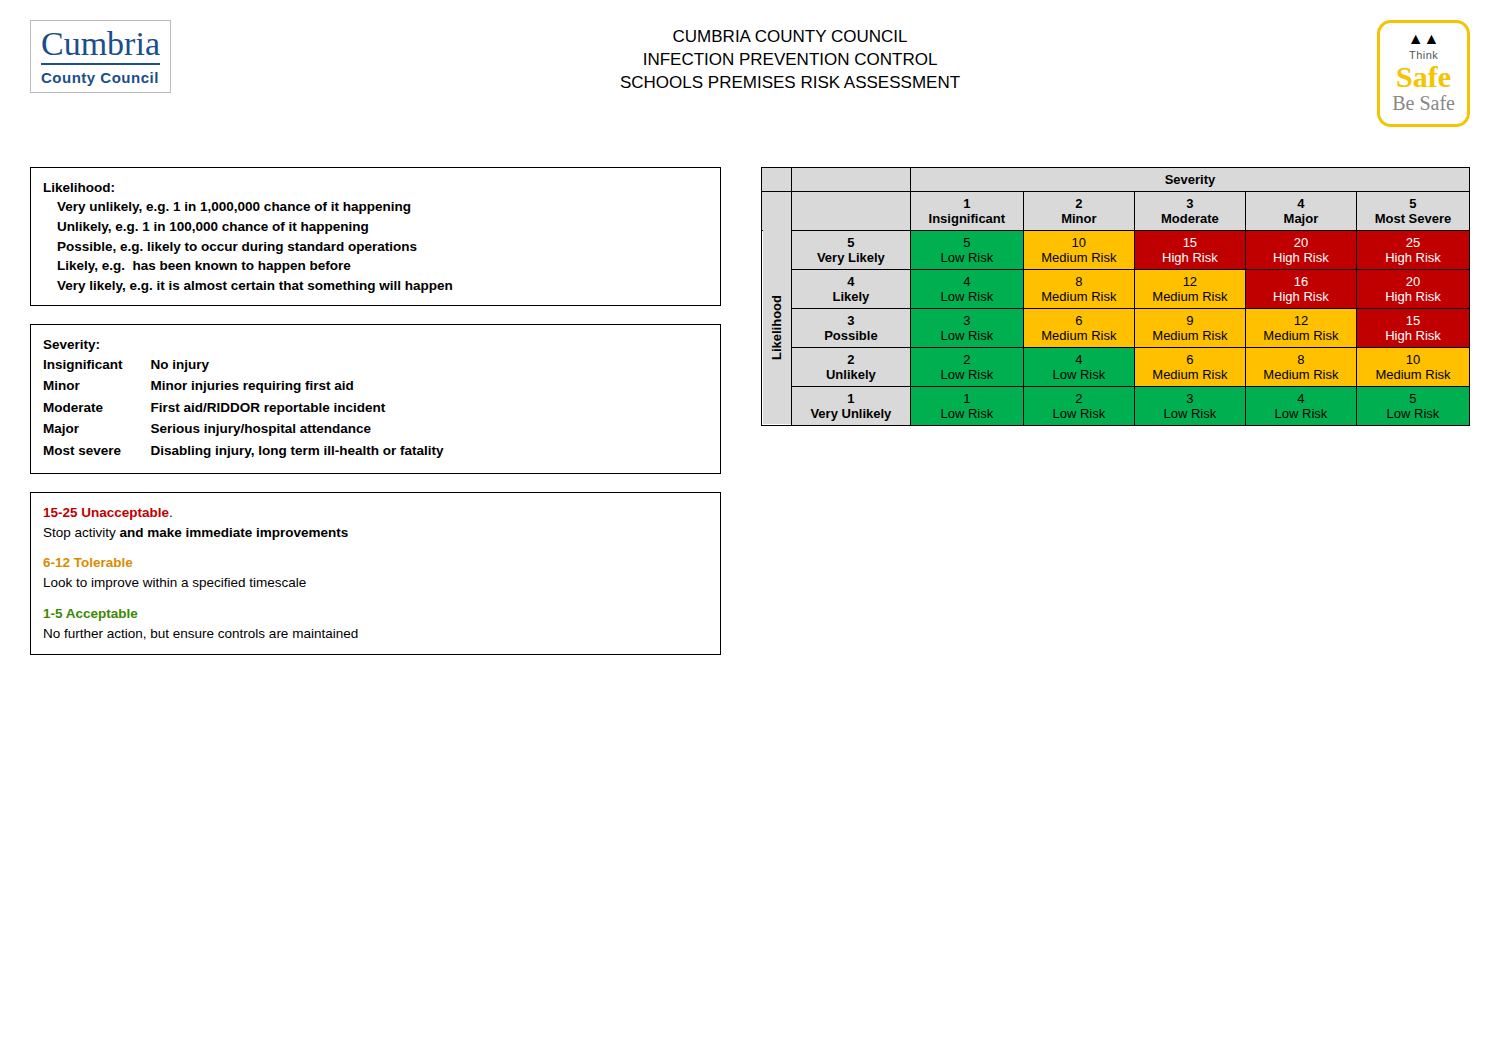Cumbria
County Council
CUMBRIA COUNTY COUNCIL
INFECTION PREVENTION CONTROL
SCHOOLS PREMISES RISK ASSESSMENT
▲▲
Think
Safe
Be Safe
Likelihood:
Very unlikely, e.g. 1 in 1,000,000 chance of it happening
Unlikely, e.g. 1 in 100,000 chance of it happening
Possible, e.g. likely to occur during standard operations
Likely, e.g. has been known to happen before
Very likely, e.g. it is almost certain that something will happen
Severity:
| Insignificant | No injury |
| Minor | Minor injuries requiring first aid |
| Moderate | First aid/RIDDOR reportable incident |
| Major | Serious injury/hospital attendance |
| Most severe | Disabling injury, long term ill-health or fatality |
15-25 Unacceptable.
Stop activity and make immediate improvements
6-12 Tolerable
Look to improve within a specified timescale
1-5 Acceptable
No further action, but ensure controls are maintained
| | | Severity |
| | | 1 Insignificant | 2 Minor | 3 Moderate | 4 Major | 5 Most Severe |
| Likelihood | 5 Very Likely | 5 Low Risk | 10 Medium Risk | 15 High Risk | 20 High Risk | 25 High Risk |
| 4 Likely | 4 Low Risk | 8 Medium Risk | 12 Medium Risk | 16 High Risk | 20 High Risk |
| 3 Possible | 3 Low Risk | 6 Medium Risk | 9 Medium Risk | 12 Medium Risk | 15 High Risk |
| 2 Unlikely | 2 Low Risk | 4 Low Risk | 6 Medium Risk | 8 Medium Risk | 10 Medium Risk |
| 1 Very Unlikely | 1 Low Risk | 2 Low Risk | 3 Low Risk | 4 Low Risk | 5 Low Risk |